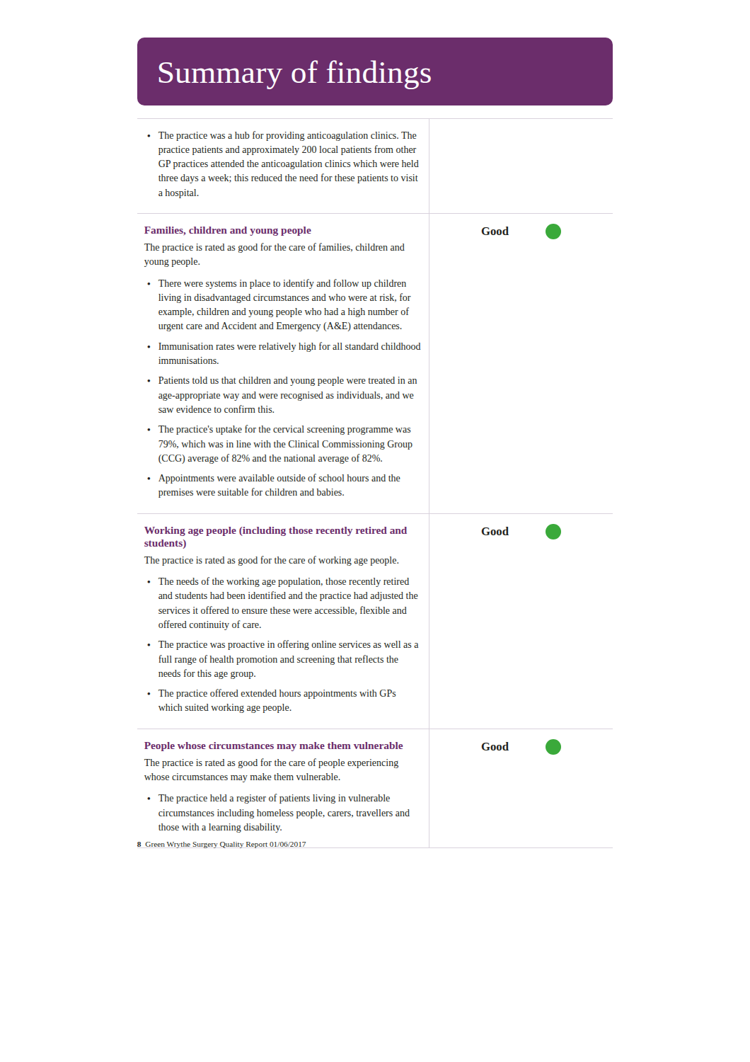Summary of findings
| The practice was a hub for providing anticoagulation clinics. The practice patients and approximately 200 local patients from other GP practices attended the anticoagulation clinics which were held three days a week; this reduced the need for these patients to visit a hospital. | |
| Families, children and young people The practice is rated as good for the care of families, children and young people. There were systems in place to identify and follow up children living in disadvantaged circumstances and who were at risk, for example, children and young people who had a high number of urgent care and Accident and Emergency (A&E) attendances. Immunisation rates were relatively high for all standard childhood immunisations. Patients told us that children and young people were treated in an age-appropriate way and were recognised as individuals, and we saw evidence to confirm this. The practice's uptake for the cervical screening programme was 79%, which was in line with the Clinical Commissioning Group (CCG) average of 82% and the national average of 82%. Appointments were available outside of school hours and the premises were suitable for children and babies. | Good |
| Working age people (including those recently retired and students) The practice is rated as good for the care of working age people. The needs of the working age population, those recently retired and students had been identified and the practice had adjusted the services it offered to ensure these were accessible, flexible and offered continuity of care. The practice was proactive in offering online services as well as a full range of health promotion and screening that reflects the needs for this age group. The practice offered extended hours appointments with GPs which suited working age people. | Good |
| People whose circumstances may make them vulnerable The practice is rated as good for the care of people experiencing whose circumstances may make them vulnerable. The practice held a register of patients living in vulnerable circumstances including homeless people, carers, travellers and those with a learning disability. | Good |
8 Green Wrythe Surgery Quality Report 01/06/2017